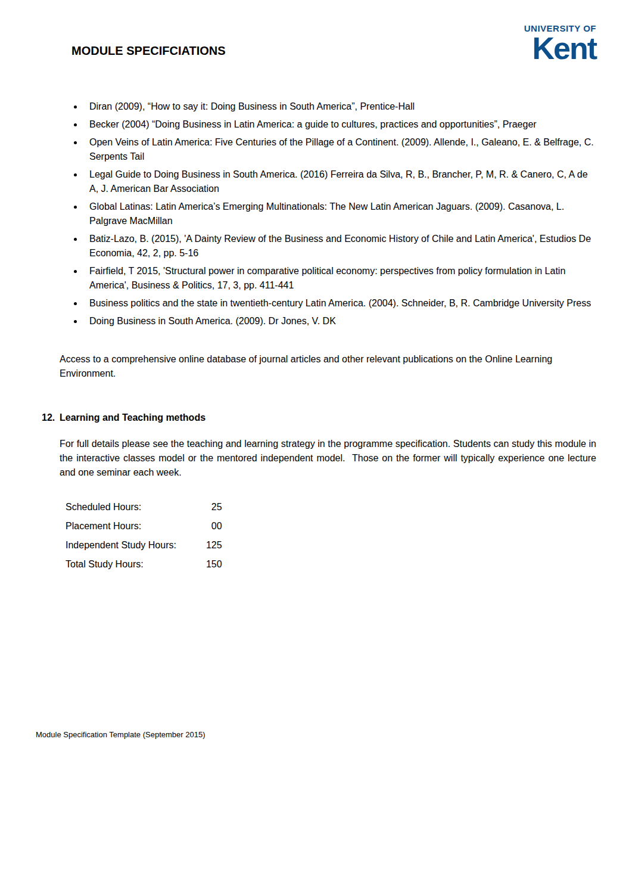MODULE SPECIFCIATIONS
UNIVERSITY OF
Kent
Diran (2009), “How to say it: Doing Business in South America”, Prentice-Hall
Becker (2004) “Doing Business in Latin America: a guide to cultures, practices and opportunities”, Praeger
Open Veins of Latin America: Five Centuries of the Pillage of a Continent. (2009). Allende, I., Galeano, E. & Belfrage, C. Serpents Tail
Legal Guide to Doing Business in South America. (2016) Ferreira da Silva, R, B., Brancher, P, M, R. & Canero, C, A de A, J. American Bar Association
Global Latinas: Latin America’s Emerging Multinationals: The New Latin American Jaguars. (2009). Casanova, L. Palgrave MacMillan
Batiz-Lazo, B. (2015), 'A Dainty Review of the Business and Economic History of Chile and Latin America', Estudios De Economia, 42, 2, pp. 5-16
Fairfield, T 2015, 'Structural power in comparative political economy: perspectives from policy formulation in Latin America', Business & Politics, 17, 3, pp. 411-441
Business politics and the state in twentieth-century Latin America. (2004). Schneider, B, R. Cambridge University Press
Doing Business in South America. (2009). Dr Jones, V. DK
Access to a comprehensive online database of journal articles and other relevant publications on the Online Learning Environment.
12. Learning and Teaching methods
For full details please see the teaching and learning strategy in the programme specification. Students can study this module in the interactive classes model or the mentored independent model. Those on the former will typically experience one lecture and one seminar each week.
| Scheduled Hours: | 25 |
| Placement Hours: | 00 |
| Independent Study Hours: | 125 |
| Total Study Hours: | 150 |
Module Specification Template (September 2015)